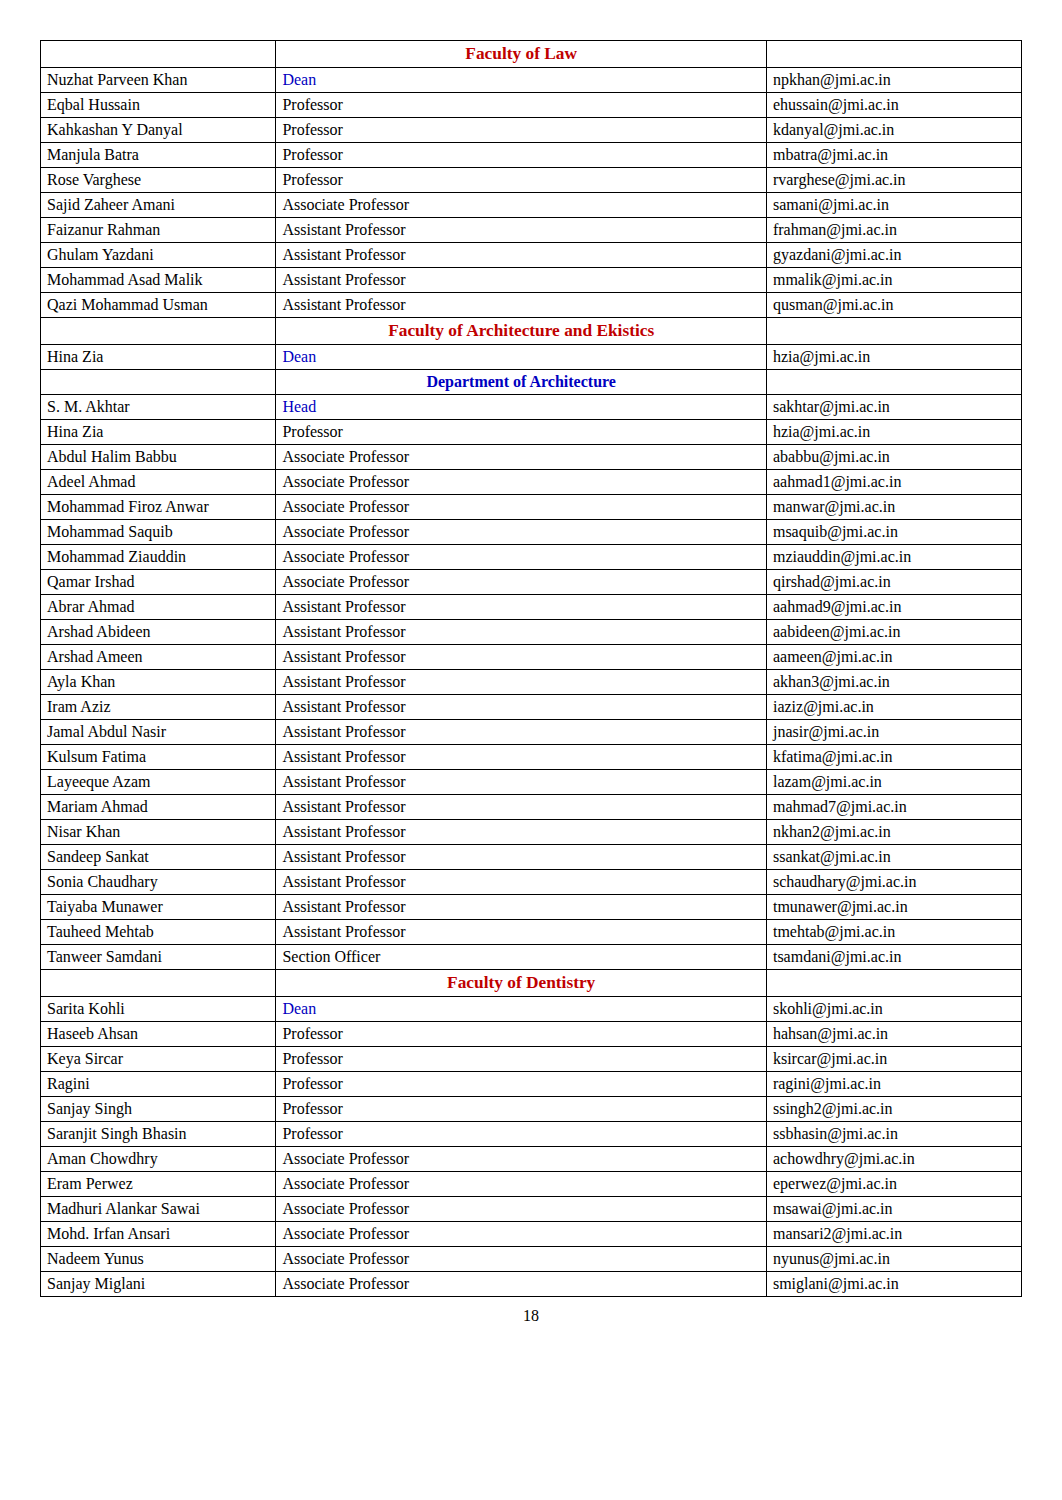| | Faculty of Law | |
| Nuzhat Parveen Khan | Dean | npkhan@jmi.ac.in |
| Eqbal Hussain | Professor | ehussain@jmi.ac.in |
| Kahkashan Y Danyal | Professor | kdanyal@jmi.ac.in |
| Manjula Batra | Professor | mbatra@jmi.ac.in |
| Rose Varghese | Professor | rvarghese@jmi.ac.in |
| Sajid Zaheer Amani | Associate Professor | samani@jmi.ac.in |
| Faizanur Rahman | Assistant Professor | frahman@jmi.ac.in |
| Ghulam Yazdani | Assistant Professor | gyazdani@jmi.ac.in |
| Mohammad Asad Malik | Assistant Professor | mmalik@jmi.ac.in |
| Qazi Mohammad Usman | Assistant Professor | qusman@jmi.ac.in |
| | Faculty of Architecture and Ekistics | |
| Hina Zia | Dean | hzia@jmi.ac.in |
| | Department of Architecture | |
| S. M. Akhtar | Head | sakhtar@jmi.ac.in |
| Hina Zia | Professor | hzia@jmi.ac.in |
| Abdul Halim Babbu | Associate Professor | ababbu@jmi.ac.in |
| Adeel Ahmad | Associate Professor | aahmad1@jmi.ac.in |
| Mohammad Firoz Anwar | Associate Professor | manwar@jmi.ac.in |
| Mohammad Saquib | Associate Professor | msaquib@jmi.ac.in |
| Mohammad Ziauddin | Associate Professor | mziauddin@jmi.ac.in |
| Qamar Irshad | Associate Professor | qirshad@jmi.ac.in |
| Abrar Ahmad | Assistant Professor | aahmad9@jmi.ac.in |
| Arshad Abideen | Assistant Professor | aabideen@jmi.ac.in |
| Arshad Ameen | Assistant Professor | aameen@jmi.ac.in |
| Ayla Khan | Assistant Professor | akhan3@jmi.ac.in |
| Iram Aziz | Assistant Professor | iaziz@jmi.ac.in |
| Jamal Abdul Nasir | Assistant Professor | jnasir@jmi.ac.in |
| Kulsum Fatima | Assistant Professor | kfatima@jmi.ac.in |
| Layeeque Azam | Assistant Professor | lazam@jmi.ac.in |
| Mariam Ahmad | Assistant Professor | mahmad7@jmi.ac.in |
| Nisar Khan | Assistant Professor | nkhan2@jmi.ac.in |
| Sandeep Sankat | Assistant Professor | ssankat@jmi.ac.in |
| Sonia Chaudhary | Assistant Professor | schaudhary@jmi.ac.in |
| Taiyaba Munawer | Assistant Professor | tmunawer@jmi.ac.in |
| Tauheed Mehtab | Assistant Professor | tmehtab@jmi.ac.in |
| Tanweer Samdani | Section Officer | tsamdani@jmi.ac.in |
| | Faculty of Dentistry | |
| Sarita Kohli | Dean | skohli@jmi.ac.in |
| Haseeb Ahsan | Professor | hahsan@jmi.ac.in |
| Keya Sircar | Professor | ksircar@jmi.ac.in |
| Ragini | Professor | ragini@jmi.ac.in |
| Sanjay Singh | Professor | ssingh2@jmi.ac.in |
| Saranjit Singh Bhasin | Professor | ssbhasin@jmi.ac.in |
| Aman Chowdhry | Associate Professor | achowdhry@jmi.ac.in |
| Eram Perwez | Associate Professor | eperwez@jmi.ac.in |
| Madhuri Alankar Sawai | Associate Professor | msawai@jmi.ac.in |
| Mohd. Irfan Ansari | Associate Professor | mansari2@jmi.ac.in |
| Nadeem Yunus | Associate Professor | nyunus@jmi.ac.in |
| Sanjay Miglani | Associate Professor | smiglani@jmi.ac.in |
18